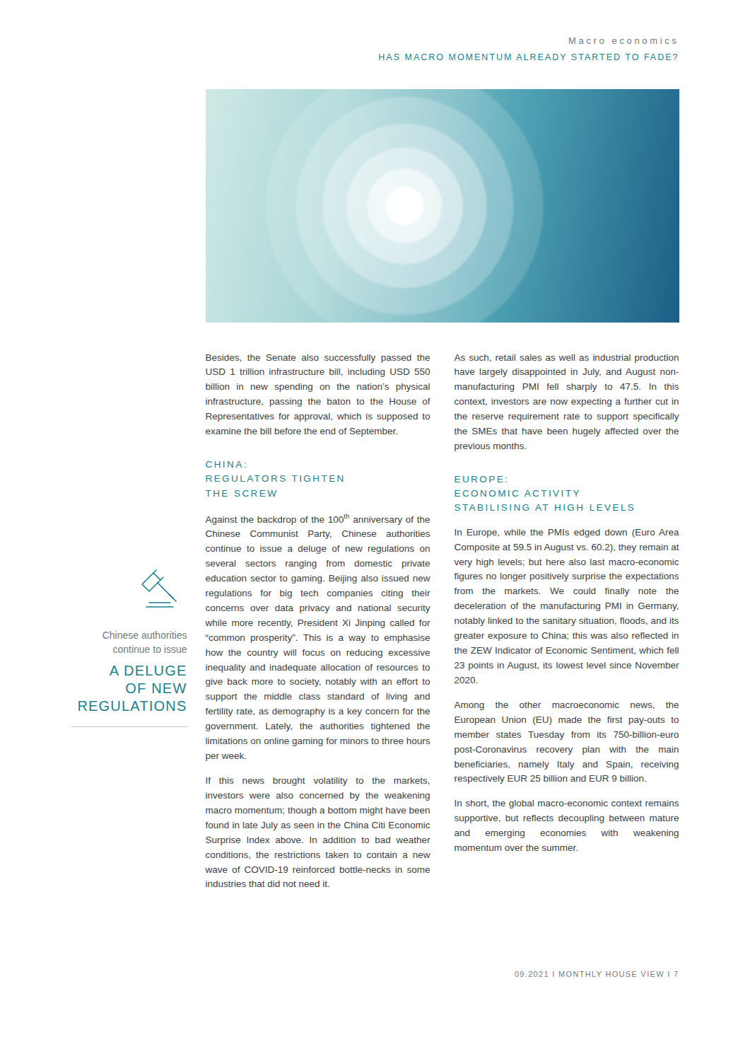Macro economics
Has macro momentum already started to fade?
Chinese authorities
continue to issue
A deluge
of new
regulations
Besides, the Senate also successfully passed the USD 1 trillion infrastructure bill, including USD 550 billion in new spending on the nation’s physical infrastructure, passing the baton to the House of Representatives for approval, which is supposed to examine the bill before the end of September.
China:
Regulators tighten
the screw
Against the backdrop of the 100th anniversary of the Chinese Communist Party, Chinese authorities continue to issue a deluge of new regulations on several sectors ranging from domestic private education sector to gaming. Beijing also issued new regulations for big tech companies citing their concerns over data privacy and national security while more recently, President Xi Jinping called for “common prosperity”. This is a way to emphasise how the country will focus on reducing excessive inequality and inadequate allocation of resources to give back more to society, notably with an effort to support the middle class standard of living and fertility rate, as demography is a key concern for the government. Lately, the authorities tightened the limitations on online gaming for minors to three hours per week.
If this news brought volatility to the markets, investors were also concerned by the weakening macro momentum; though a bottom might have been found in late July as seen in the China Citi Economic Surprise Index above. In addition to bad weather conditions, the restrictions taken to contain a new wave of COVID-19 reinforced bottle-necks in some industries that did not need it.
As such, retail sales as well as industrial production have largely disappointed in July, and August non-manufacturing PMI fell sharply to 47.5. In this context, investors are now expecting a further cut in the reserve requirement rate to support specifically the SMEs that have been hugely affected over the previous months.
Europe:
Economic activity
stabilising at high levels
In Europe, while the PMIs edged down (Euro Area Composite at 59.5 in August vs. 60.2), they remain at very high levels; but here also last macro-economic figures no longer positively surprise the expectations from the markets. We could finally note the deceleration of the manufacturing PMI in Germany, notably linked to the sanitary situation, floods, and its greater exposure to China; this was also reflected in the ZEW Indicator of Economic Sentiment, which fell 23 points in August, its lowest level since November 2020.
Among the other macroeconomic news, the European Union (EU) made the first pay-outs to member states Tuesday from its 750-billion-euro post-Coronavirus recovery plan with the main beneficiaries, namely Italy and Spain, receiving respectively EUR 25 billion and EUR 9 billion.
In short, the global macro-economic context remains supportive, but reflects decoupling between mature and emerging economies with weakening momentum over the summer.
09.2021 I MONTHLY HOUSE VIEW I 7